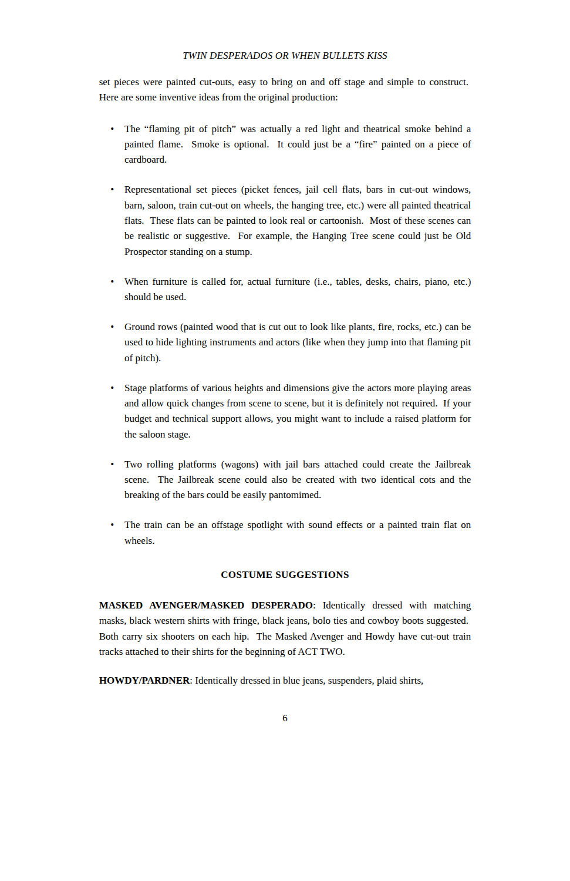TWIN DESPERADOS OR WHEN BULLETS KISS
set pieces were painted cut-outs, easy to bring on and off stage and simple to construct. Here are some inventive ideas from the original production:
The “flaming pit of pitch” was actually a red light and theatrical smoke behind a painted flame. Smoke is optional. It could just be a “fire” painted on a piece of cardboard.
Representational set pieces (picket fences, jail cell flats, bars in cut-out windows, barn, saloon, train cut-out on wheels, the hanging tree, etc.) were all painted theatrical flats. These flats can be painted to look real or cartoonish. Most of these scenes can be realistic or suggestive. For example, the Hanging Tree scene could just be Old Prospector standing on a stump.
When furniture is called for, actual furniture (i.e., tables, desks, chairs, piano, etc.) should be used.
Ground rows (painted wood that is cut out to look like plants, fire, rocks, etc.) can be used to hide lighting instruments and actors (like when they jump into that flaming pit of pitch).
Stage platforms of various heights and dimensions give the actors more playing areas and allow quick changes from scene to scene, but it is definitely not required. If your budget and technical support allows, you might want to include a raised platform for the saloon stage.
Two rolling platforms (wagons) with jail bars attached could create the Jailbreak scene. The Jailbreak scene could also be created with two identical cots and the breaking of the bars could be easily pantomimed.
The train can be an offstage spotlight with sound effects or a painted train flat on wheels.
COSTUME SUGGESTIONS
MASKED AVENGER/MASKED DESPERADO: Identically dressed with matching masks, black western shirts with fringe, black jeans, bolo ties and cowboy boots suggested. Both carry six shooters on each hip. The Masked Avenger and Howdy have cut-out train tracks attached to their shirts for the beginning of ACT TWO.
HOWDY/PARDNER: Identically dressed in blue jeans, suspenders, plaid shirts,
6